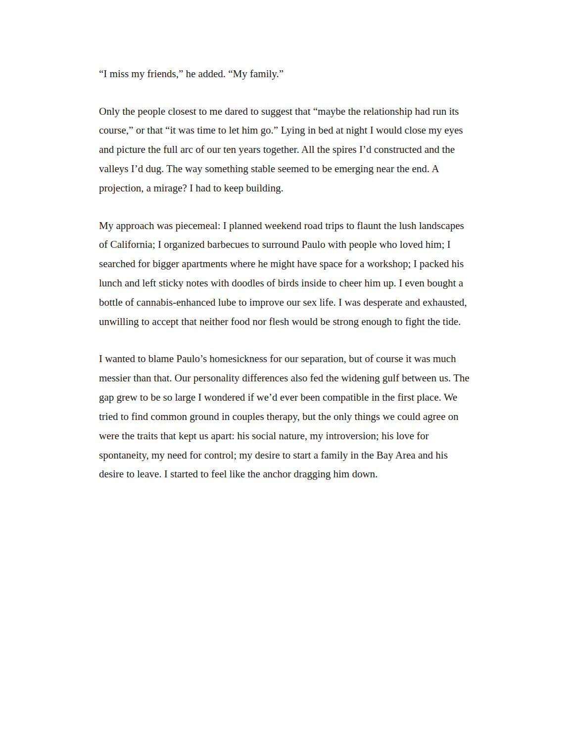“I miss my friends,” he added. “My family.”
Only the people closest to me dared to suggest that “maybe the relationship had run its course,” or that “it was time to let him go.” Lying in bed at night I would close my eyes and picture the full arc of our ten years together. All the spires I’d constructed and the valleys I’d dug. The way something stable seemed to be emerging near the end. A projection, a mirage? I had to keep building.
My approach was piecemeal: I planned weekend road trips to flaunt the lush landscapes of California; I organized barbecues to surround Paulo with people who loved him; I searched for bigger apartments where he might have space for a workshop; I packed his lunch and left sticky notes with doodles of birds inside to cheer him up. I even bought a bottle of cannabis-enhanced lube to improve our sex life. I was desperate and exhausted, unwilling to accept that neither food nor flesh would be strong enough to fight the tide.
I wanted to blame Paulo’s homesickness for our separation, but of course it was much messier than that. Our personality differences also fed the widening gulf between us. The gap grew to be so large I wondered if we’d ever been compatible in the first place. We tried to find common ground in couples therapy, but the only things we could agree on were the traits that kept us apart: his social nature, my introversion; his love for spontaneity, my need for control; my desire to start a family in the Bay Area and his desire to leave. I started to feel like the anchor dragging him down.